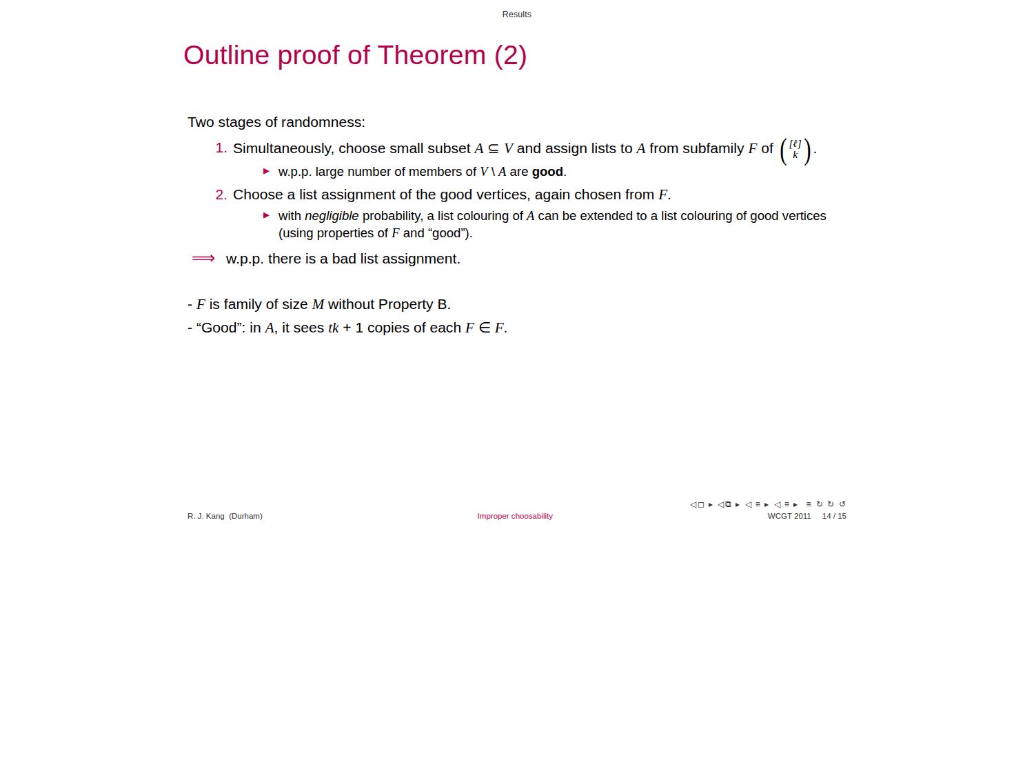Results
Outline proof of Theorem (2)
Two stages of randomness:
Simultaneously, choose small subset A ⊆ V and assign lists to A from subfamily F of ([ℓ]
k).
w.p.p. large number of members of V \ A are good.
Choose a list assignment of the good vertices, again chosen from F.
with negligible probability, a list colouring of A can be extended to a list colouring of good vertices (using properties of F and “good”).
⟹ w.p.p. there is a bad list assignment.
- F is family of size M without Property B.
- “Good”: in A, it sees tk + 1 copies of each F ∈ F.
◁◻ ▸ ◁⧉ ▸ ◁ ≡ ▸ ◁ ≡ ▸ ≡ ↻ ↻ ↺
R. J. Kang (Durham) Improper choosability WCGT 2011 14 / 15